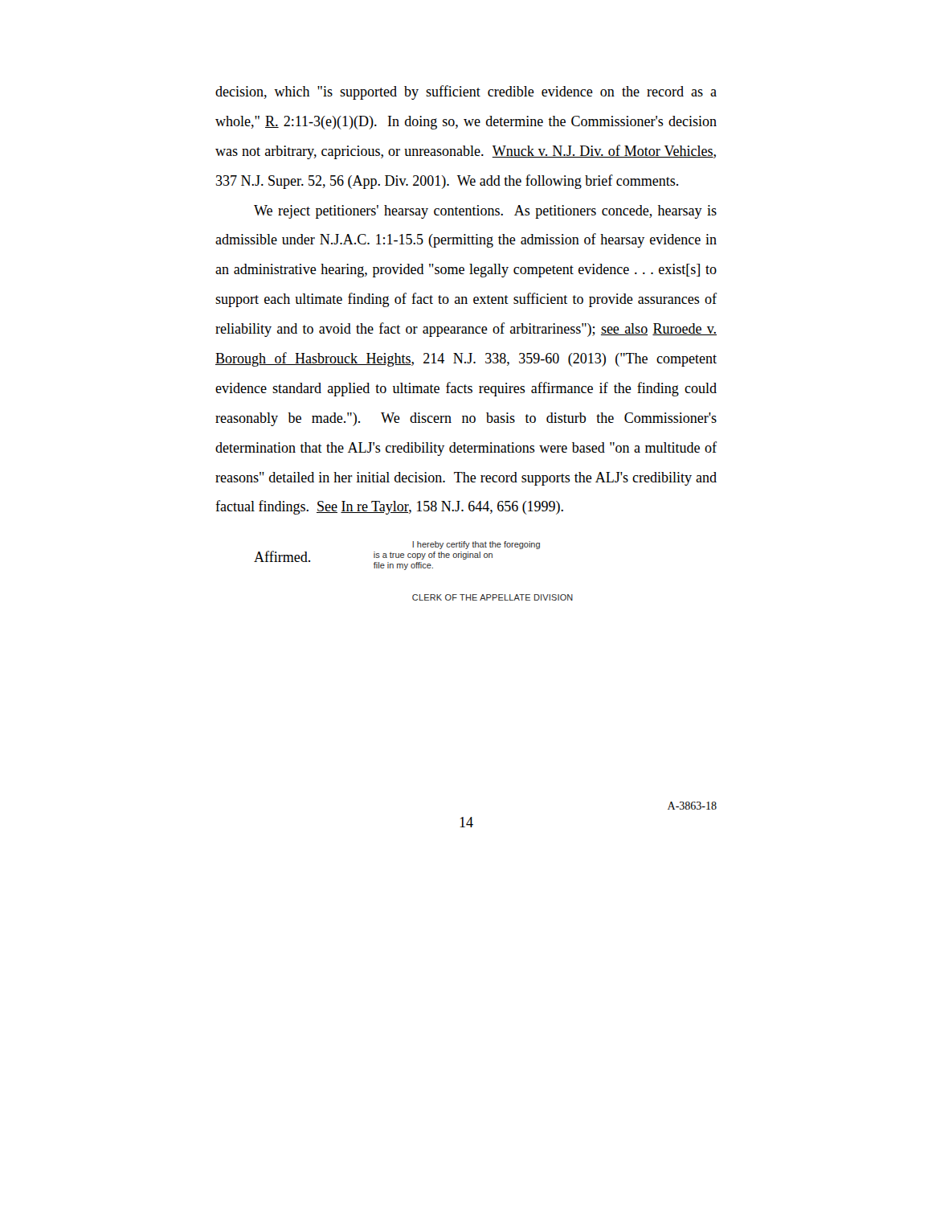decision, which "is supported by sufficient credible evidence on the record as a whole," R. 2:11-3(e)(1)(D). In doing so, we determine the Commissioner's decision was not arbitrary, capricious, or unreasonable. Wnuck v. N.J. Div. of Motor Vehicles, 337 N.J. Super. 52, 56 (App. Div. 2001). We add the following brief comments.
We reject petitioners' hearsay contentions. As petitioners concede, hearsay is admissible under N.J.A.C. 1:1-15.5 (permitting the admission of hearsay evidence in an administrative hearing, provided "some legally competent evidence . . . exist[s] to support each ultimate finding of fact to an extent sufficient to provide assurances of reliability and to avoid the fact or appearance of arbitrariness"); see also Ruroede v. Borough of Hasbrouck Heights, 214 N.J. 338, 359-60 (2013) ("The competent evidence standard applied to ultimate facts requires affirmance if the finding could reasonably be made."). We discern no basis to disturb the Commissioner's determination that the ALJ's credibility determinations were based "on a multitude of reasons" detailed in her initial decision. The record supports the ALJ's credibility and factual findings. See In re Taylor, 158 N.J. 644, 656 (1999).
Affirmed.
I hereby certify that the foregoing
is a true copy of the original on
file in my office.
 
CLERK OF THE APPELLATE DIVISION
14 A-3863-18